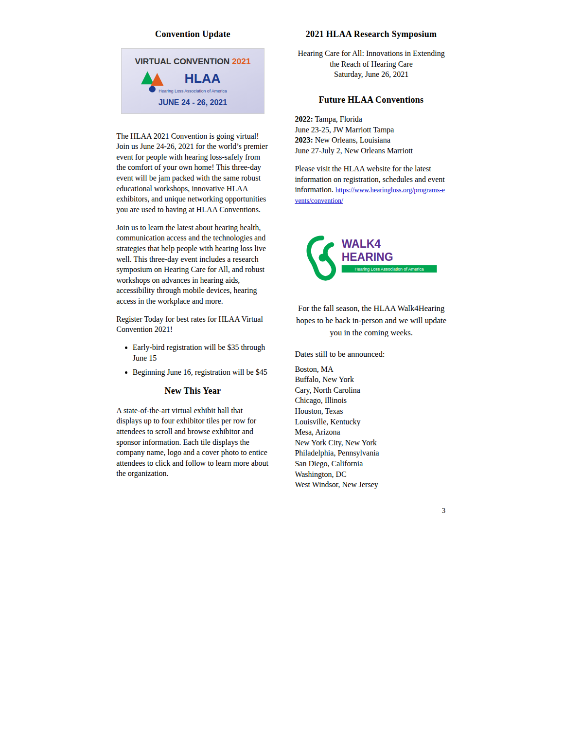Convention Update
The HLAA 2021 Convention is going virtual! Join us June 24-26, 2021 for the world’s premier event for people with hearing loss-safely from the comfort of your own home! This three-day event will be jam packed with the same robust educational workshops, innovative HLAA exhibitors, and unique networking opportunities you are used to having at HLAA Conventions.
Join us to learn the latest about hearing health, communication access and the technologies and strategies that help people with hearing loss live well. This three-day event includes a research symposium on Hearing Care for All, and robust workshops on advances in hearing aids, accessibility through mobile devices, hearing access in the workplace and more.
Register Today for best rates for HLAA Virtual Convention 2021!
Early-bird registration will be $35 through June 15
Beginning June 16, registration will be $45
New This Year
A state-of-the-art virtual exhibit hall that displays up to four exhibitor tiles per row for attendees to scroll and browse exhibitor and sponsor information. Each tile displays the company name, logo and a cover photo to entice attendees to click and follow to learn more about the organization.
2021 HLAA Research Symposium
Hearing Care for All: Innovations in Extending the Reach of Hearing Care
Saturday, June 26, 2021
Future HLAA Conventions
2022: Tampa, Florida
June 23-25, JW Marriott Tampa
2023: New Orleans, Louisiana
June 27-July 2, New Orleans Marriott
Please visit the HLAA website for the latest information on registration, schedules and event information. https://www.hearingloss.org/programs-events/convention/
For the fall season, the HLAA Walk4Hearing hopes to be back in-person and we will update you in the coming weeks.
Dates still to be announced:
Boston, MA
Buffalo, New York
Cary, North Carolina
Chicago, Illinois
Houston, Texas
Louisville, Kentucky
Mesa, Arizona
New York City, New York
Philadelphia, Pennsylvania
San Diego, California
Washington, DC
West Windsor, New Jersey
3